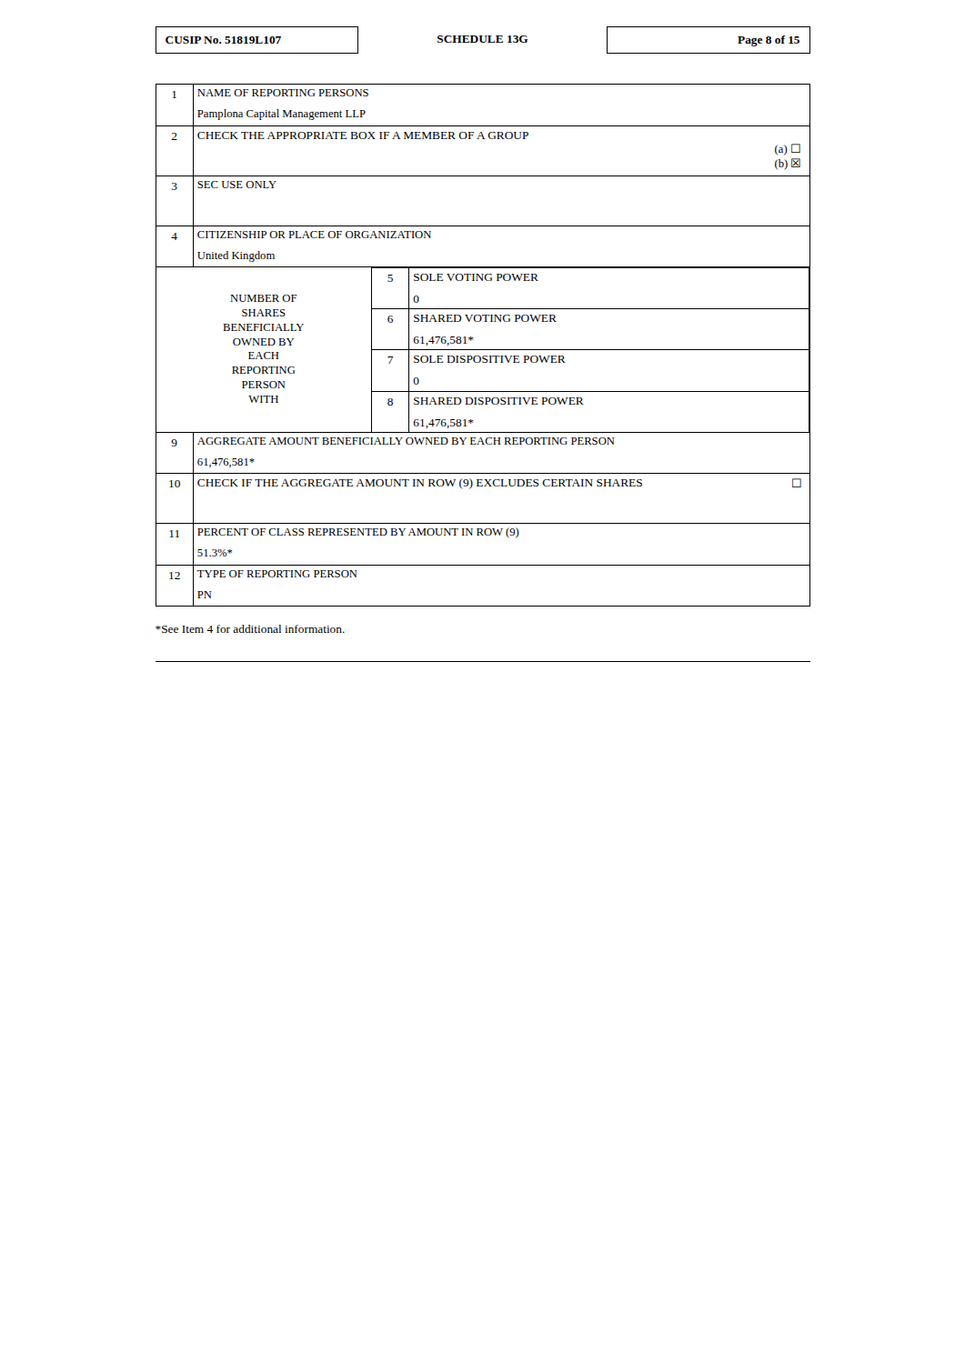CUSIP No. 51819L107
SCHEDULE 13G
Page 8 of 15
| 1 | Name of Reporting Persons Pamplona Capital Management LLP |
| 2 | Check the Appropriate Box if a Member of a Group (a) ☐ (b) ☒ |
| 3 | SEC Use Only |
| 4 | Citizenship or Place of Organization United Kingdom |
| NUMBER OF SHARES BENEFICIALLY OWNED BY EACH REPORTING PERSON WITH | / 5 / Sole Voting Power 0 / / 6 / Shared Voting Power 61,476,581* / / 7 / Sole Dispositive Power 0 / / 8 / Shared Dispositive Power 61,476,581* / |
| 9 | Aggregate Amount Beneficially Owned by Each Reporting Person 61,476,581* |
| 10 | Check if the Aggregate Amount in Row (9) Excludes Certain Shares ☐ |
| 11 | Percent of Class Represented by Amount in Row (9) 51.3%* |
| 12 | Type of Reporting Person PN |
*See Item 4 for additional information.